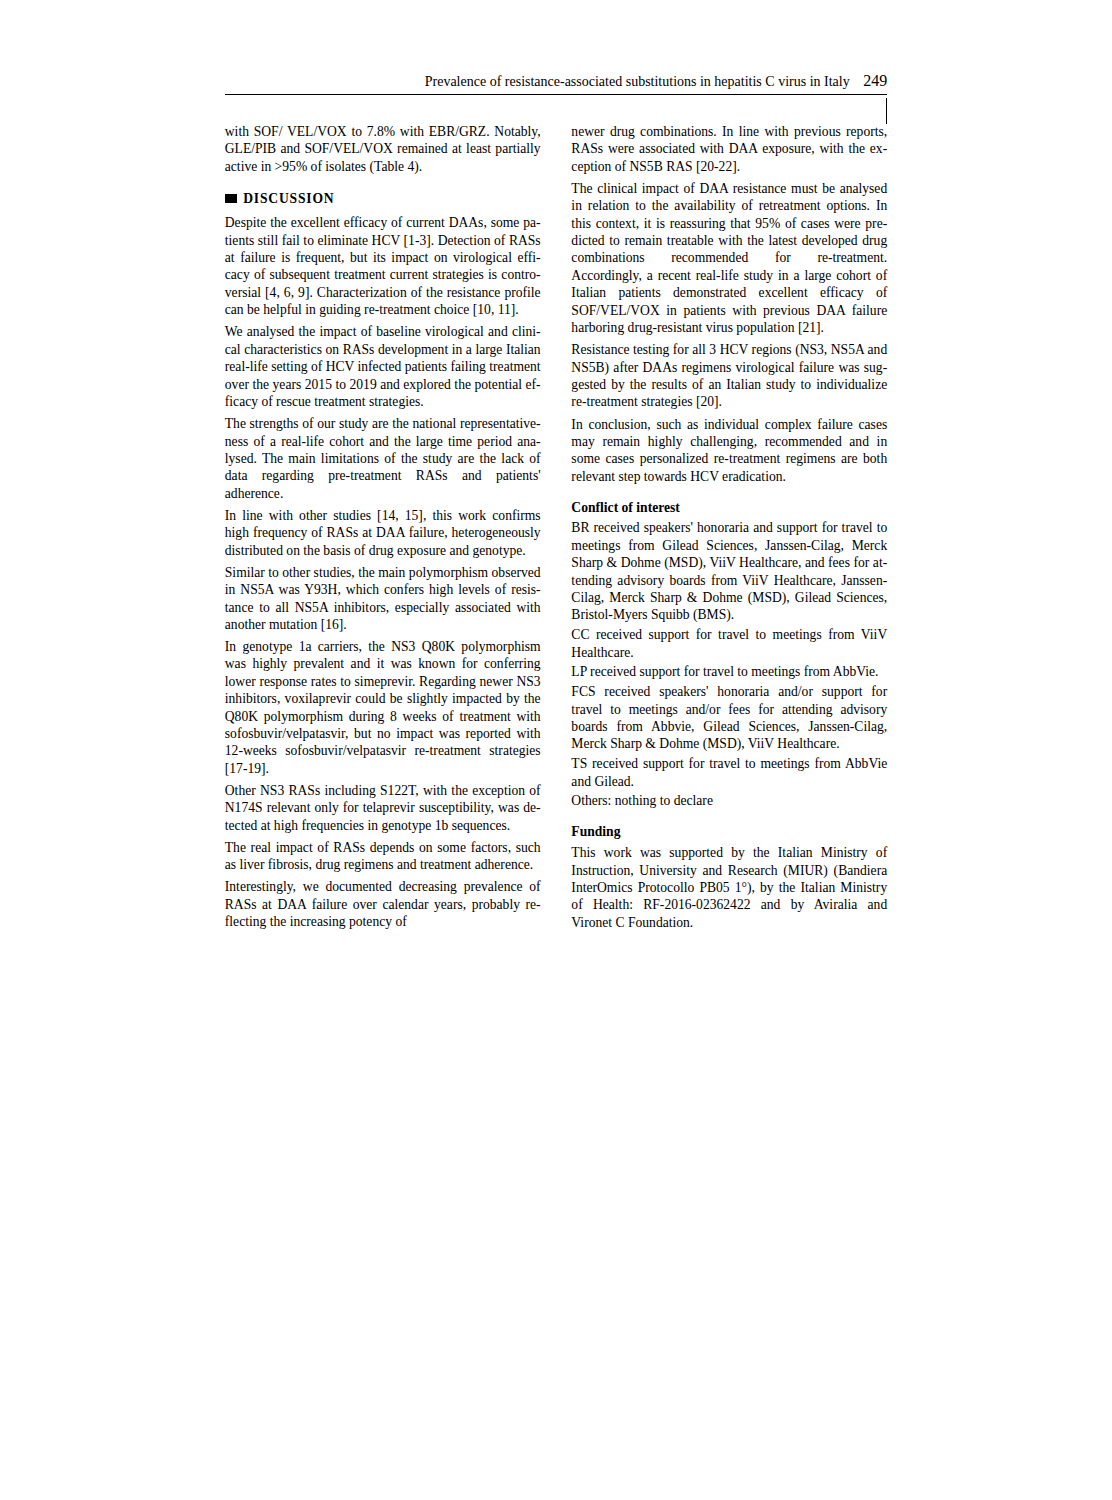Prevalence of resistance-associated substitutions in hepatitis C virus in Italy 249
with SOF/ VEL/VOX to 7.8% with EBR/GRZ. Notably, GLE/PIB and SOF/VEL/VOX remained at least partially active in >95% of isolates (Table 4).
Discussion
Despite the excellent efficacy of current DAAs, some patients still fail to eliminate HCV [1-3]. Detection of RASs at failure is frequent, but its impact on virological efficacy of subsequent treatment current strategies is controversial [4, 6, 9]. Characterization of the resistance profile can be helpful in guiding re-treatment choice [10, 11].
We analysed the impact of baseline virological and clinical characteristics on RASs development in a large Italian real-life setting of HCV infected patients failing treatment over the years 2015 to 2019 and explored the potential efficacy of rescue treatment strategies.
The strengths of our study are the national representativeness of a real-life cohort and the large time period analysed. The main limitations of the study are the lack of data regarding pre-treatment RASs and patients' adherence.
In line with other studies [14, 15], this work confirms high frequency of RASs at DAA failure, heterogeneously distributed on the basis of drug exposure and genotype.
Similar to other studies, the main polymorphism observed in NS5A was Y93H, which confers high levels of resistance to all NS5A inhibitors, especially associated with another mutation [16].
In genotype 1a carriers, the NS3 Q80K polymorphism was highly prevalent and it was known for conferring lower response rates to simeprevir. Regarding newer NS3 inhibitors, voxilaprevir could be slightly impacted by the Q80K polymorphism during 8 weeks of treatment with sofosbuvir/velpatasvir, but no impact was reported with 12-weeks sofosbuvir/velpatasvir re-treatment strategies [17-19].
Other NS3 RASs including S122T, with the exception of N174S relevant only for telaprevir susceptibility, was detected at high frequencies in genotype 1b sequences.
The real impact of RASs depends on some factors, such as liver fibrosis, drug regimens and treatment adherence.
Interestingly, we documented decreasing prevalence of RASs at DAA failure over calendar years, probably reflecting the increasing potency of
newer drug combinations. In line with previous reports, RASs were associated with DAA exposure, with the exception of NS5B RAS [20-22].
The clinical impact of DAA resistance must be analysed in relation to the availability of retreatment options. In this context, it is reassuring that 95% of cases were predicted to remain treatable with the latest developed drug combinations recommended for re-treatment. Accordingly, a recent real-life study in a large cohort of Italian patients demonstrated excellent efficacy of SOF/VEL/VOX in patients with previous DAA failure harboring drug-resistant virus population [21].
Resistance testing for all 3 HCV regions (NS3, NS5A and NS5B) after DAAs regimens virological failure was suggested by the results of an Italian study to individualize re-treatment strategies [20].
In conclusion, such as individual complex failure cases may remain highly challenging, recommended and in some cases personalized re-treatment regimens are both relevant step towards HCV eradication.
Conflict of interest
BR received speakers' honoraria and support for travel to meetings from Gilead Sciences, Janssen-Cilag, Merck Sharp & Dohme (MSD), ViiV Healthcare, and fees for attending advisory boards from ViiV Healthcare, Janssen-Cilag, Merck Sharp & Dohme (MSD), Gilead Sciences, Bristol-Myers Squibb (BMS).
CC received support for travel to meetings from ViiV Healthcare.
LP received support for travel to meetings from AbbVie.
FCS received speakers' honoraria and/or support for travel to meetings and/or fees for attending advisory boards from Abbvie, Gilead Sciences, Janssen-Cilag, Merck Sharp & Dohme (MSD), ViiV Healthcare.
TS received support for travel to meetings from AbbVie and Gilead.
Others: nothing to declare
Funding
This work was supported by the Italian Ministry of Instruction, University and Research (MIUR) (Bandiera InterOmics Protocollo PB05 1°), by the Italian Ministry of Health: RF-2016-02362422 and by Aviralia and Vironet C Foundation.